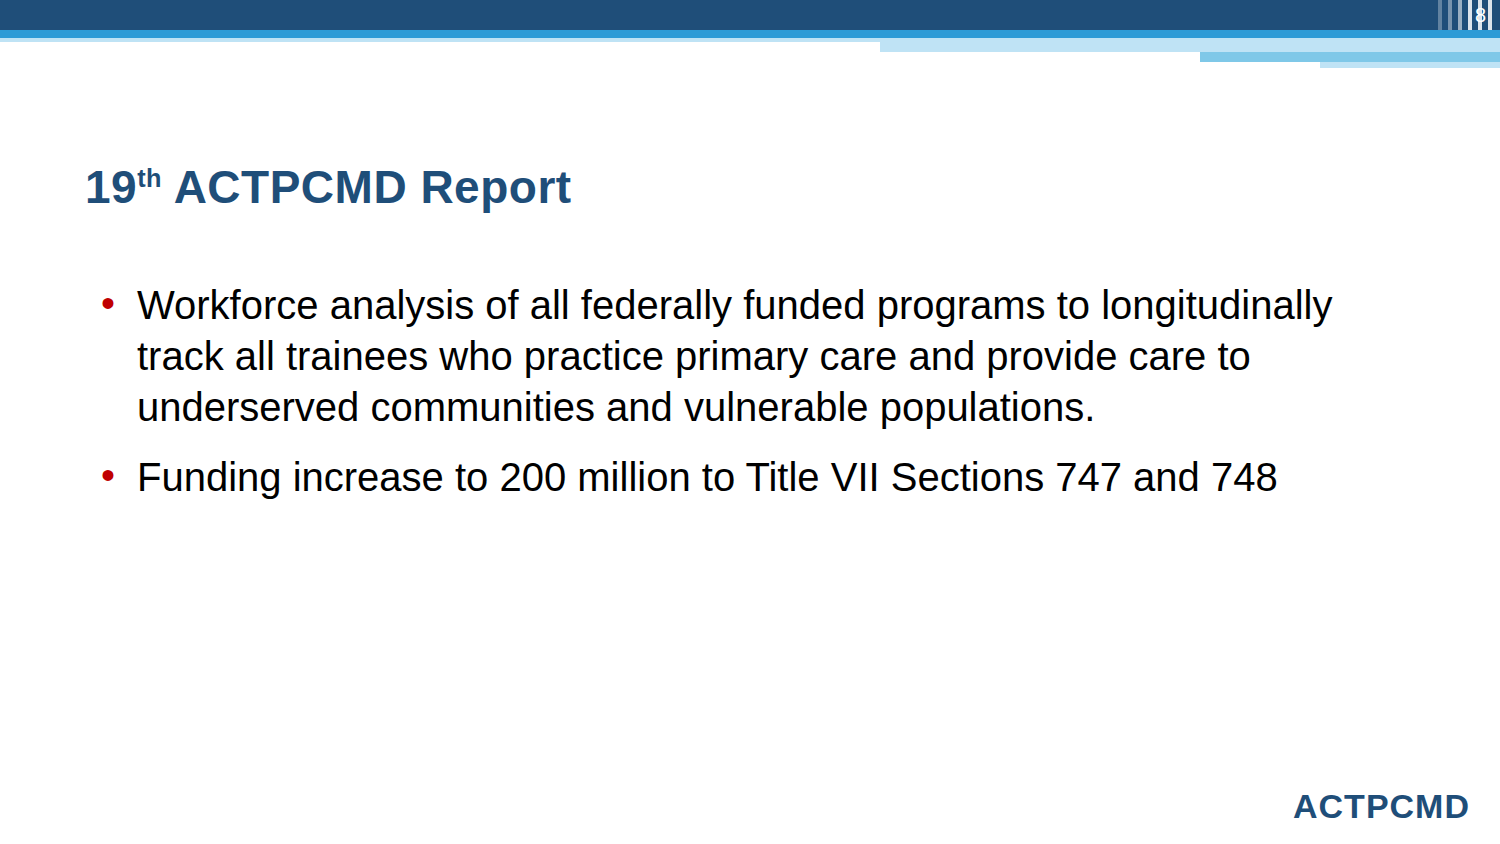8
19th ACTPCMD Report
Workforce analysis of all federally funded programs to longitudinally track all trainees who practice primary care and provide care to underserved communities and vulnerable populations.
Funding increase to 200 million to Title VII Sections 747 and 748
ACTPCMD